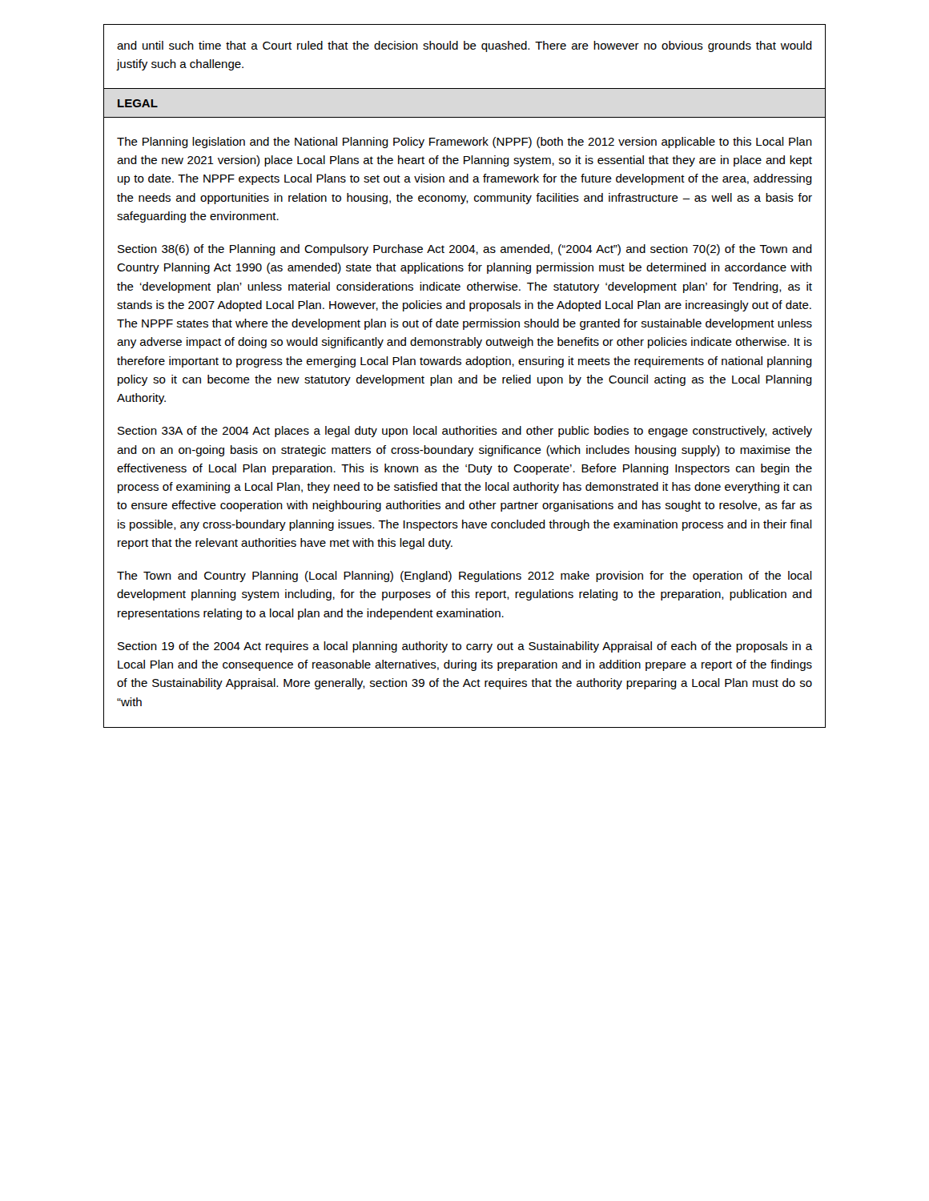and until such time that a Court ruled that the decision should be quashed. There are however no obvious grounds that would justify such a challenge.
LEGAL
The Planning legislation and the National Planning Policy Framework (NPPF) (both the 2012 version applicable to this Local Plan and the new 2021 version) place Local Plans at the heart of the Planning system, so it is essential that they are in place and kept up to date. The NPPF expects Local Plans to set out a vision and a framework for the future development of the area, addressing the needs and opportunities in relation to housing, the economy, community facilities and infrastructure – as well as a basis for safeguarding the environment.
Section 38(6) of the Planning and Compulsory Purchase Act 2004, as amended, (“2004 Act”) and section 70(2) of the Town and Country Planning Act 1990 (as amended) state that applications for planning permission must be determined in accordance with the ‘development plan’ unless material considerations indicate otherwise. The statutory ‘development plan’ for Tendring, as it stands is the 2007 Adopted Local Plan. However, the policies and proposals in the Adopted Local Plan are increasingly out of date. The NPPF states that where the development plan is out of date permission should be granted for sustainable development unless any adverse impact of doing so would significantly and demonstrably outweigh the benefits or other policies indicate otherwise. It is therefore important to progress the emerging Local Plan towards adoption, ensuring it meets the requirements of national planning policy so it can become the new statutory development plan and be relied upon by the Council acting as the Local Planning Authority.
Section 33A of the 2004 Act places a legal duty upon local authorities and other public bodies to engage constructively, actively and on an on-going basis on strategic matters of cross-boundary significance (which includes housing supply) to maximise the effectiveness of Local Plan preparation. This is known as the ‘Duty to Cooperate’. Before Planning Inspectors can begin the process of examining a Local Plan, they need to be satisfied that the local authority has demonstrated it has done everything it can to ensure effective cooperation with neighbouring authorities and other partner organisations and has sought to resolve, as far as is possible, any cross-boundary planning issues. The Inspectors have concluded through the examination process and in their final report that the relevant authorities have met with this legal duty.
The Town and Country Planning (Local Planning) (England) Regulations 2012 make provision for the operation of the local development planning system including, for the purposes of this report, regulations relating to the preparation, publication and representations relating to a local plan and the independent examination.
Section 19 of the 2004 Act requires a local planning authority to carry out a Sustainability Appraisal of each of the proposals in a Local Plan and the consequence of reasonable alternatives, during its preparation and in addition prepare a report of the findings of the Sustainability Appraisal. More generally, section 39 of the Act requires that the authority preparing a Local Plan must do so “with